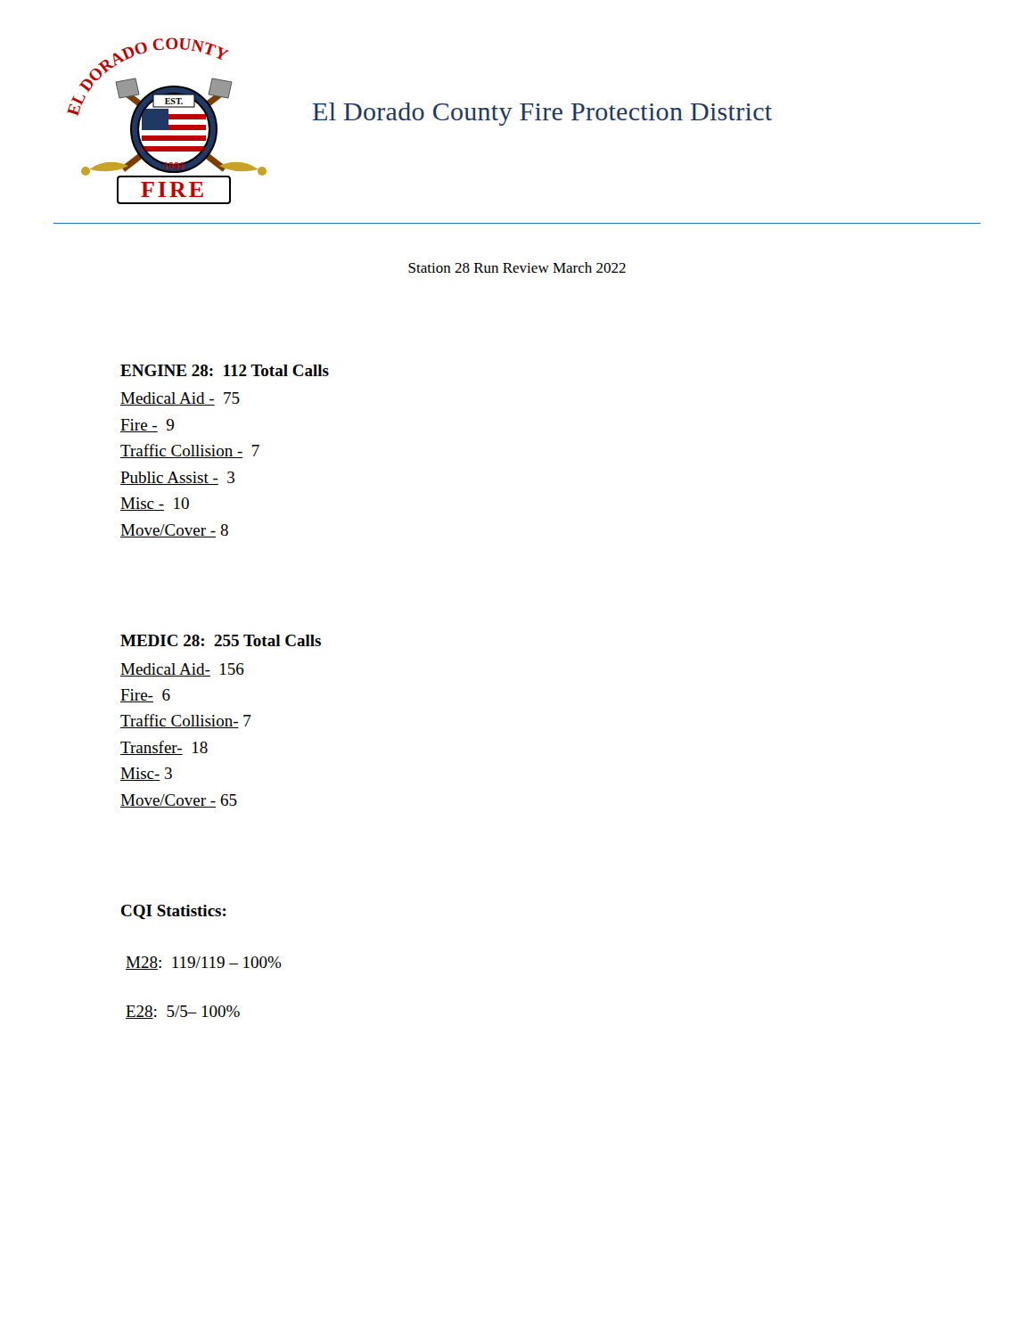EL DORADO COUNTY EST. 1991 FIRE
El Dorado County Fire Protection District
Station 28 Run Review March 2022
ENGINE 28: 112 Total Calls
Medical Aid - 75
Fire - 9
Traffic Collision - 7
Public Assist - 3
Misc - 10
Move/Cover - 8
MEDIC 28: 255 Total Calls
Medical Aid- 156
Fire- 6
Traffic Collision- 7
Transfer- 18
Misc- 3
Move/Cover - 65
CQI Statistics:
M28: 119/119 – 100%
E28: 5/5– 100%